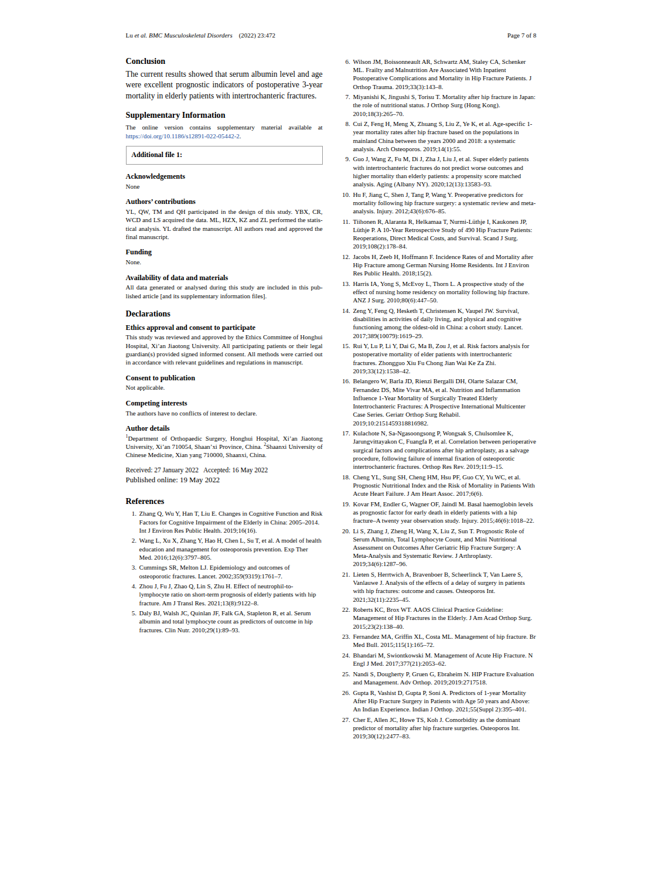Lu et al. BMC Musculoskeletal Disorders (2022) 23:472
Page 7 of 8
Conclusion
The current results showed that serum albumin level and age were excellent prognostic indicators of postoperative 3-year mortality in elderly patients with intertrochanteric fractures.
Supplementary Information
The online version contains supplementary material available at https://doi.org/10.1186/s12891-022-05442-2.
Additional file 1:
Acknowledgements
None
Authors’ contributions
YL, QW, TM and QH participated in the design of this study. YBX, CR, WCD and LS acquired the data. ML, HZX, KZ and ZL performed the statistical analysis. YL drafted the manuscript. All authors read and approved the final manuscript.
Funding
None.
Availability of data and materials
All data generated or analysed during this study are included in this published article [and its supplementary information files].
Declarations
Ethics approval and consent to participate
This study was reviewed and approved by the Ethics Committee of Honghui Hospital, Xi’an Jiaotong University. All participating patients or their legal guardian(s) provided signed informed consent. All methods were carried out in accordance with relevant guidelines and regulations in manuscript.
Consent to publication
Not applicable.
Competing interests
The authors have no conflicts of interest to declare.
Author details
1Department of Orthopaedic Surgery, Honghui Hospital, Xi’an Jiaotong University, Xi’an 710054, Shaan’xi Province, China. 2Shaanxi University of Chinese Medicine, Xian yang 710000, Shaanxi, China.
Received: 27 January 2022 Accepted: 16 May 2022
Published online: 19 May 2022
References
Zhang Q, Wu Y, Han T, Liu E. Changes in Cognitive Function and Risk Factors for Cognitive Impairment of the Elderly in China: 2005–2014. Int J Environ Res Public Health. 2019;16(16).
Wang L, Xu X, Zhang Y, Hao H, Chen L, Su T, et al. A model of health education and management for osteoporosis prevention. Exp Ther Med. 2016;12(6):3797–805.
Cummings SR, Melton LJ. Epidemiology and outcomes of osteoporotic fractures. Lancet. 2002;359(9319):1761–7.
Zhou J, Fu J, Zhao Q, Lin S, Zhu H. Effect of neutrophil-to-lymphocyte ratio on short-term prognosis of elderly patients with hip fracture. Am J Transl Res. 2021;13(8):9122–8.
Daly BJ, Walsh JC, Quinlan JF, Falk GA, Stapleton R, et al. Serum albumin and total lymphocyte count as predictors of outcome in hip fractures. Clin Nutr. 2010;29(1):89–93.
Wilson JM, Boissonneault AR, Schwartz AM, Staley CA, Schenker ML. Frailty and Malnutrition Are Associated With Inpatient Postoperative Complications and Mortality in Hip Fracture Patients. J Orthop Trauma. 2019;33(3):143–8.
Miyanishi K, Jingushi S, Torisu T. Mortality after hip fracture in Japan: the role of nutritional status. J Orthop Surg (Hong Kong). 2010;18(3):265–70.
Cui Z, Feng H, Meng X, Zhuang S, Liu Z, Ye K, et al. Age-specific 1-year mortality rates after hip fracture based on the populations in mainland China between the years 2000 and 2018: a systematic analysis. Arch Osteoporos. 2019;14(1):55.
Guo J, Wang Z, Fu M, Di J, Zha J, Liu J, et al. Super elderly patients with intertrochanteric fractures do not predict worse outcomes and higher mortality than elderly patients: a propensity score matched analysis. Aging (Albany NY). 2020;12(13):13583–93.
Hu F, Jiang C, Shen J, Tang P, Wang Y. Preoperative predictors for mortality following hip fracture surgery: a systematic review and meta-analysis. Injury. 2012;43(6):676–85.
Tiihonen R, Alaranta R, Helkamaa T, Nurmi-Lüthje I, Kaukonen JP, Lüthje P. A 10-Year Retrospective Study of 490 Hip Fracture Patients: Reoperations, Direct Medical Costs, and Survival. Scand J Surg. 2019;108(2):178–84.
Jacobs H, Zeeb H, Hoffmann F. Incidence Rates of and Mortality after Hip Fracture among German Nursing Home Residents. Int J Environ Res Public Health. 2018;15(2).
Harris IA, Yong S, McEvoy L, Thorn L. A prospective study of the effect of nursing home residency on mortality following hip fracture. ANZ J Surg. 2010;80(6):447–50.
Zeng Y, Feng Q, Hesketh T, Christensen K, Vaupel JW. Survival, disabilities in activities of daily living, and physical and cognitive functioning among the oldest-old in China: a cohort study. Lancet. 2017;389(10079):1619–29.
Rui Y, Lu P, Li Y, Dai G, Ma B, Zou J, et al. Risk factors analysis for postoperative mortality of elder patients with intertrochanteric fractures. Zhongguo Xiu Fu Chong Jian Wai Ke Za Zhi. 2019;33(12):1538–42.
Belangero W, Barla JD, Rienzi Bergalli DH, Olarte Salazar CM, Fernandez DS, Mite Vivar MA, et al. Nutrition and Inflammation Influence 1-Year Mortality of Surgically Treated Elderly Intertrochanteric Fractures: A Prospective International Multicenter Case Series. Geriatr Orthop Surg Rehabil. 2019;10:2151459318816982.
Kulachote N, Sa-Ngasoongsong P, Wongsak S, Chulsomlee K, Jarungvittayakon C, Fuangfa P, et al. Correlation between perioperative surgical factors and complications after hip arthroplasty, as a salvage procedure, following failure of internal fixation of osteoporotic intertrochanteric fractures. Orthop Res Rev. 2019;11:9–15.
Cheng YL, Sung SH, Cheng HM, Hsu PF, Guo CY, Yu WC, et al. Prognostic Nutritional Index and the Risk of Mortality in Patients With Acute Heart Failure. J Am Heart Assoc. 2017;6(6).
Kovar FM, Endler G, Wagner OF, Jaindl M. Basal haemoglobin levels as prognostic factor for early death in elderly patients with a hip fracture–A twenty year observation study. Injury. 2015;46(6):1018–22.
Li S, Zhang J, Zheng H, Wang X, Liu Z, Sun T. Prognostic Role of Serum Albumin, Total Lymphocyte Count, and Mini Nutritional Assessment on Outcomes After Geriatric Hip Fracture Surgery: A Meta-Analysis and Systematic Review. J Arthroplasty. 2019;34(6):1287–96.
Lieten S, Herrtwich A, Bravenboer B, Scheerlinck T, Van Laere S, Vanlauwe J. Analysis of the effects of a delay of surgery in patients with hip fractures: outcome and causes. Osteoporos Int. 2021;32(11):2235–45.
Roberts KC, Brox WT. AAOS Clinical Practice Guideline: Management of Hip Fractures in the Elderly. J Am Acad Orthop Surg. 2015;23(2):138–40.
Fernandez MA, Griffin XL, Costa ML. Management of hip fracture. Br Med Bull. 2015;115(1):165–72.
Bhandari M, Swiontkowski M. Management of Acute Hip Fracture. N Engl J Med. 2017;377(21):2053–62.
Nandi S, Dougherty P, Gruen G, Ebraheim N. HIP Fracture Evaluation and Management. Adv Orthop. 2019;2019:2717518.
Gupta R, Vashist D, Gupta P, Soni A. Predictors of 1-year Mortality After Hip Fracture Surgery in Patients with Age 50 years and Above: An Indian Experience. Indian J Orthop. 2021;55(Suppl 2):395–401.
Cher E, Allen JC, Howe TS, Koh J. Comorbidity as the dominant predictor of mortality after hip fracture surgeries. Osteoporos Int. 2019;30(12):2477–83.